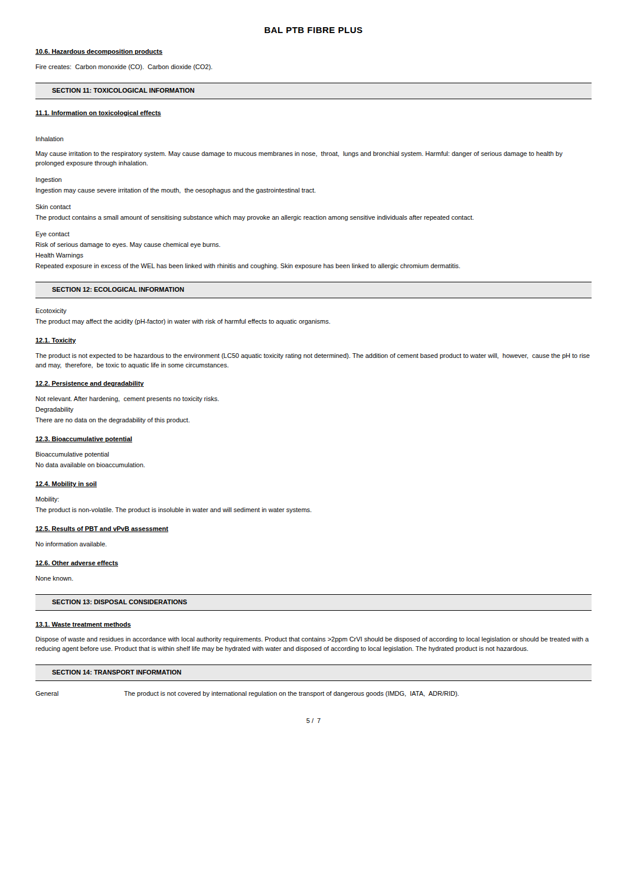BAL PTB FIBRE PLUS
10.6. Hazardous decomposition products
Fire creates: Carbon monoxide (CO). Carbon dioxide (CO2).
SECTION 11: TOXICOLOGICAL INFORMATION
11.1. Information on toxicological effects
Inhalation
May cause irritation to the respiratory system. May cause damage to mucous membranes in nose, throat, lungs and bronchial system. Harmful: danger of serious damage to health by prolonged exposure through inhalation.
Ingestion
Ingestion may cause severe irritation of the mouth, the oesophagus and the gastrointestinal tract.
Skin contact
The product contains a small amount of sensitising substance which may provoke an allergic reaction among sensitive individuals after repeated contact.
Eye contact
Risk of serious damage to eyes. May cause chemical eye burns.
Health Warnings
Repeated exposure in excess of the WEL has been linked with rhinitis and coughing. Skin exposure has been linked to allergic chromium dermatitis.
SECTION 12: ECOLOGICAL INFORMATION
Ecotoxicity
The product may affect the acidity (pH-factor) in water with risk of harmful effects to aquatic organisms.
12.1. Toxicity
The product is not expected to be hazardous to the environment (LC50 aquatic toxicity rating not determined). The addition of cement based product to water will, however, cause the pH to rise and may, therefore, be toxic to aquatic life in some circumstances.
12.2. Persistence and degradability
Not relevant. After hardening, cement presents no toxicity risks.
Degradability
There are no data on the degradability of this product.
12.3. Bioaccumulative potential
Bioaccumulative potential
No data available on bioaccumulation.
12.4. Mobility in soil
Mobility:
The product is non-volatile. The product is insoluble in water and will sediment in water systems.
12.5. Results of PBT and vPvB assessment
No information available.
12.6. Other adverse effects
None known.
SECTION 13: DISPOSAL CONSIDERATIONS
13.1. Waste treatment methods
Dispose of waste and residues in accordance with local authority requirements. Product that contains >2ppm CrVI should be disposed of according to local legislation or should be treated with a reducing agent before use. Product that is within shelf life may be hydrated with water and disposed of according to local legislation. The hydrated product is not hazardous.
SECTION 14: TRANSPORT INFORMATION
General
The product is not covered by international regulation on the transport of dangerous goods (IMDG, IATA, ADR/RID).
5 / 7